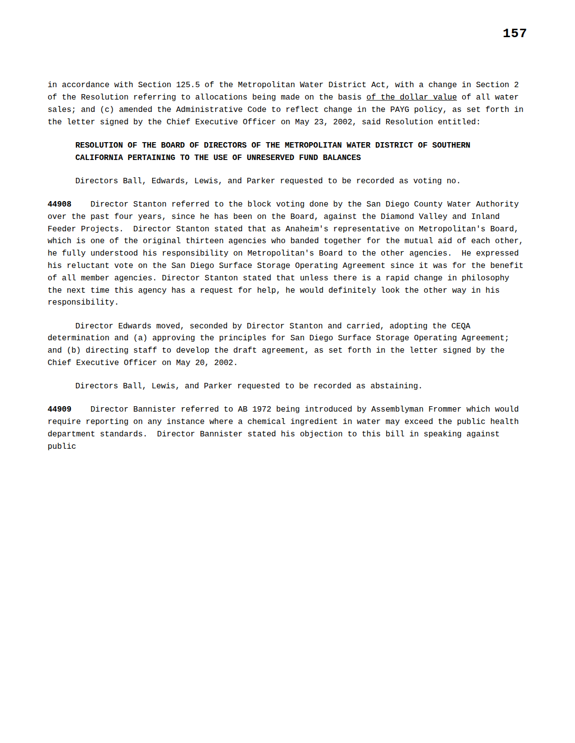157
in accordance with Section 125.5 of the Metropolitan Water District Act, with a change in Section 2 of the Resolution referring to allocations being made on the basis of the dollar value of all water sales; and (c) amended the Administrative Code to reflect change in the PAYG policy, as set forth in the letter signed by the Chief Executive Officer on May 23, 2002, said Resolution entitled:
RESOLUTION OF THE BOARD OF DIRECTORS OF THE METROPOLITAN WATER DISTRICT OF SOUTHERN CALIFORNIA PERTAINING TO THE USE OF UNRESERVED FUND BALANCES
Directors Ball, Edwards, Lewis, and Parker requested to be recorded as voting no.
44908 Director Stanton referred to the block voting done by the San Diego County Water Authority over the past four years, since he has been on the Board, against the Diamond Valley and Inland Feeder Projects. Director Stanton stated that as Anaheim's representative on Metropolitan's Board, which is one of the original thirteen agencies who banded together for the mutual aid of each other, he fully understood his responsibility on Metropolitan's Board to the other agencies. He expressed his reluctant vote on the San Diego Surface Storage Operating Agreement since it was for the benefit of all member agencies. Director Stanton stated that unless there is a rapid change in philosophy the next time this agency has a request for help, he would definitely look the other way in his responsibility.
Director Edwards moved, seconded by Director Stanton and carried, adopting the CEQA determination and (a) approving the principles for San Diego Surface Storage Operating Agreement; and (b) directing staff to develop the draft agreement, as set forth in the letter signed by the Chief Executive Officer on May 20, 2002.
Directors Ball, Lewis, and Parker requested to be recorded as abstaining.
44909 Director Bannister referred to AB 1972 being introduced by Assemblyman Frommer which would require reporting on any instance where a chemical ingredient in water may exceed the public health department standards. Director Bannister stated his objection to this bill in speaking against public